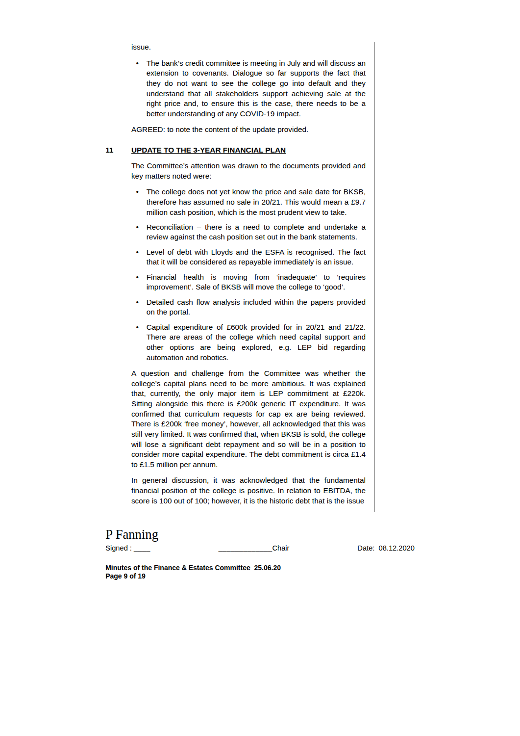issue.
The bank’s credit committee is meeting in July and will discuss an extension to covenants. Dialogue so far supports the fact that they do not want to see the college go into default and they understand that all stakeholders support achieving sale at the right price and, to ensure this is the case, there needs to be a better understanding of any COVID-19 impact.
AGREED: to note the content of the update provided.
11
Update to the 3-Year Financial Plan
The Committee’s attention was drawn to the documents provided and key matters noted were:
The college does not yet know the price and sale date for BKSB, therefore has assumed no sale in 20/21. This would mean a £9.7 million cash position, which is the most prudent view to take.
Reconciliation – there is a need to complete and undertake a review against the cash position set out in the bank statements.
Level of debt with Lloyds and the ESFA is recognised. The fact that it will be considered as repayable immediately is an issue.
Financial health is moving from ‘inadequate’ to ‘requires improvement’. Sale of BKSB will move the college to ‘good’.
Detailed cash flow analysis included within the papers provided on the portal.
Capital expenditure of £600k provided for in 20/21 and 21/22. There are areas of the college which need capital support and other options are being explored, e.g. LEP bid regarding automation and robotics.
A question and challenge from the Committee was whether the college’s capital plans need to be more ambitious. It was explained that, currently, the only major item is LEP commitment at £220k. Sitting alongside this there is £200k generic IT expenditure. It was confirmed that curriculum requests for cap ex are being reviewed. There is £200k ‘free money’, however, all acknowledged that this was still very limited. It was confirmed that, when BKSB is sold, the college will lose a significant debt repayment and so will be in a position to consider more capital expenditure. The debt commitment is circa £1.4 to £1.5 million per annum.
In general discussion, it was acknowledged that the fundamental financial position of the college is positive. In relation to EBITDA, the score is 100 out of 100; however, it is the historic debt that is the issue
P Fanning
Signed : ____ _____________Chair Date: 08.12.2020
Minutes of the Finance & Estates Committee 25.06.20
Page 9 of 19